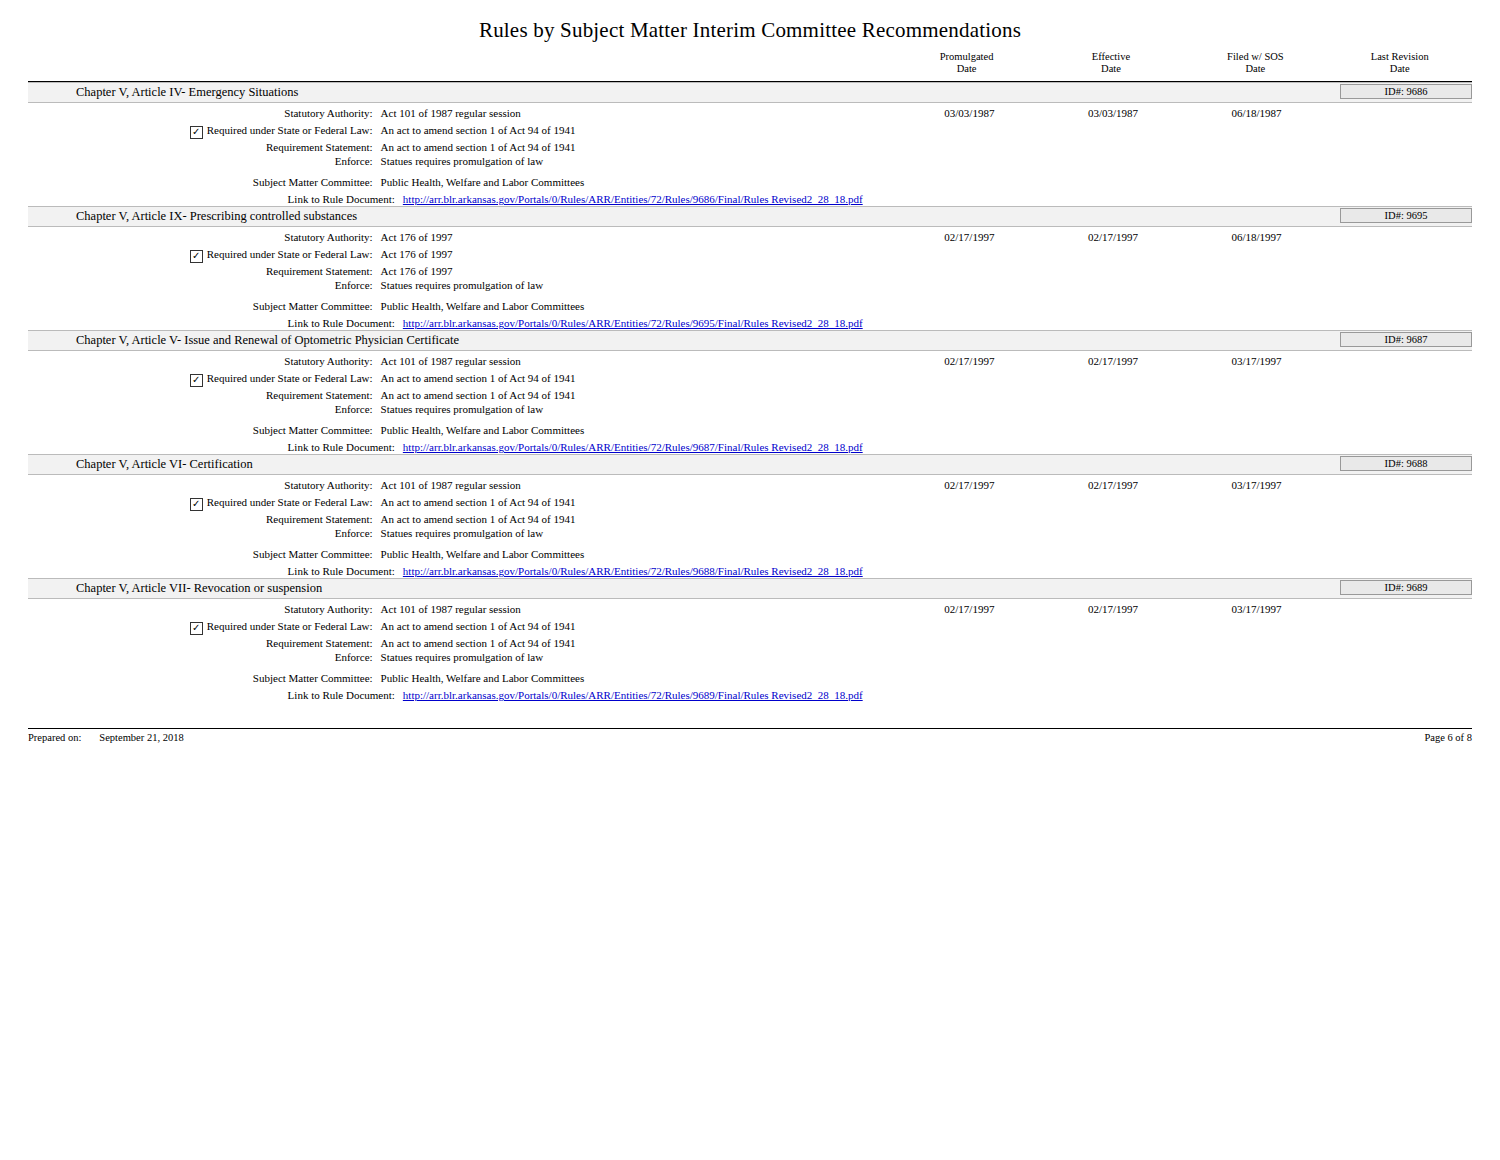Rules by Subject Matter Interim Committee Recommendations
| | | Promulgated Date | Effective Date | Filed w/ SOS Date | Last Revision Date |
| --- | --- | --- | --- | --- | --- |
Chapter V, Article IV- Emergency Situations
ID#: 9686
Statutory Authority:
Act 101 of 1987 regular session
03/03/1987
03/03/1987
06/18/1987
✓Required under State or Federal Law:
An act to amend section 1 of Act 94 of 1941
Requirement Statement:
An act to amend section 1 of Act 94 of 1941
Enforce:
Statues requires promulgation of law
Subject Matter Committee:
Public Health, Welfare and Labor Committees
Link to Rule Document:
http://arr.blr.arkansas.gov/Portals/0/Rules/ARR/Entities/72/Rules/9686/Final/Rules Revised2_28_18.pdf
Chapter V, Article IX- Prescribing controlled substances
ID#: 9695
Statutory Authority:
Act 176 of 1997
02/17/1997
02/17/1997
06/18/1997
✓Required under State or Federal Law:
Act 176 of 1997
Requirement Statement:
Act 176 of 1997
Enforce:
Statues requires promulgation of law
Subject Matter Committee:
Public Health, Welfare and Labor Committees
Link to Rule Document:
http://arr.blr.arkansas.gov/Portals/0/Rules/ARR/Entities/72/Rules/9695/Final/Rules Revised2_28_18.pdf
Chapter V, Article V- Issue and Renewal of Optometric Physician Certificate
ID#: 9687
Statutory Authority:
Act 101 of 1987 regular session
02/17/1997
02/17/1997
03/17/1997
✓Required under State or Federal Law:
An act to amend section 1 of Act 94 of 1941
Requirement Statement:
An act to amend section 1 of Act 94 of 1941
Enforce:
Statues requires promulgation of law
Subject Matter Committee:
Public Health, Welfare and Labor Committees
Link to Rule Document:
http://arr.blr.arkansas.gov/Portals/0/Rules/ARR/Entities/72/Rules/9687/Final/Rules Revised2_28_18.pdf
Chapter V, Article VI- Certification
ID#: 9688
Statutory Authority:
Act 101 of 1987 regular session
02/17/1997
02/17/1997
03/17/1997
✓Required under State or Federal Law:
An act to amend section 1 of Act 94 of 1941
Requirement Statement:
An act to amend section 1 of Act 94 of 1941
Enforce:
Statues requires promulgation of law
Subject Matter Committee:
Public Health, Welfare and Labor Committees
Link to Rule Document:
http://arr.blr.arkansas.gov/Portals/0/Rules/ARR/Entities/72/Rules/9688/Final/Rules Revised2_28_18.pdf
Chapter V, Article VII- Revocation or suspension
ID#: 9689
Statutory Authority:
Act 101 of 1987 regular session
02/17/1997
02/17/1997
03/17/1997
✓Required under State or Federal Law:
An act to amend section 1 of Act 94 of 1941
Requirement Statement:
An act to amend section 1 of Act 94 of 1941
Enforce:
Statues requires promulgation of law
Subject Matter Committee:
Public Health, Welfare and Labor Committees
Link to Rule Document:
http://arr.blr.arkansas.gov/Portals/0/Rules/ARR/Entities/72/Rules/9689/Final/Rules Revised2_28_18.pdf
Prepared on: September 21, 2018
Page 6 of 8